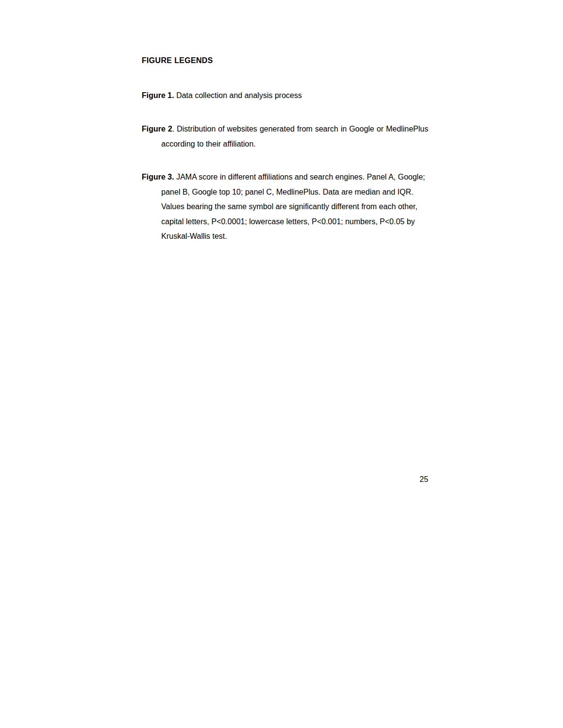FIGURE LEGENDS
Figure 1. Data collection and analysis process
Figure 2. Distribution of websites generated from search in Google or MedlinePlus according to their affiliation.
Figure 3. JAMA score in different affiliations and search engines. Panel A, Google; panel B, Google top 10; panel C, MedlinePlus. Data are median and IQR. Values bearing the same symbol are significantly different from each other, capital letters, P<0.0001; lowercase letters, P<0.001; numbers, P<0.05 by Kruskal-Wallis test.
25